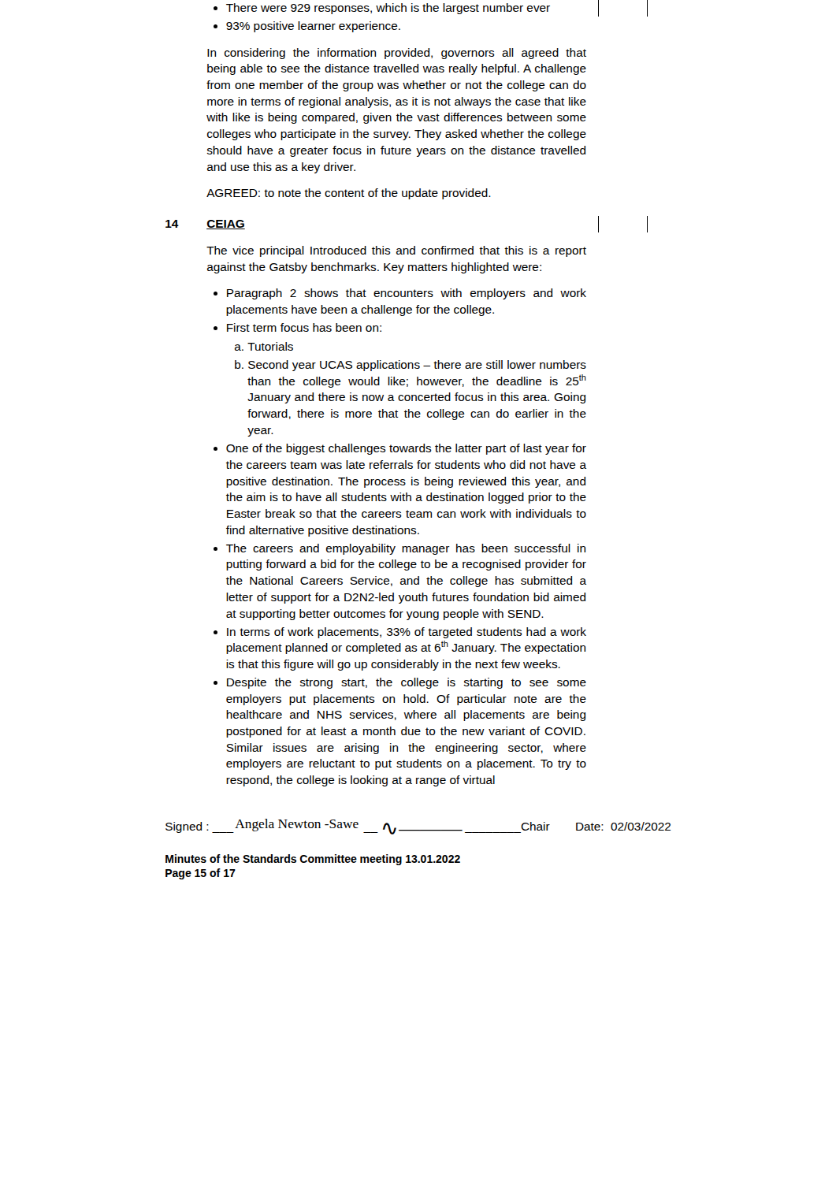There were 929 responses, which is the largest number ever
93% positive learner experience.
In considering the information provided, governors all agreed that being able to see the distance travelled was really helpful. A challenge from one member of the group was whether or not the college can do more in terms of regional analysis, as it is not always the case that like with like is being compared, given the vast differences between some colleges who participate in the survey. They asked whether the college should have a greater focus in future years on the distance travelled and use this as a key driver.
AGREED: to note the content of the update provided.
14
CEIAG
The vice principal Introduced this and confirmed that this is a report against the Gatsby benchmarks. Key matters highlighted were:
Paragraph 2 shows that encounters with employers and work placements have been a challenge for the college.
First term focus has been on:
Tutorials
Second year UCAS applications – there are still lower numbers than the college would like; however, the deadline is 25th January and there is now a concerted focus in this area. Going forward, there is more that the college can do earlier in the year.
One of the biggest challenges towards the latter part of last year for the careers team was late referrals for students who did not have a positive destination. The process is being reviewed this year, and the aim is to have all students with a destination logged prior to the Easter break so that the careers team can work with individuals to find alternative positive destinations.
The careers and employability manager has been successful in putting forward a bid for the college to be a recognised provider for the National Careers Service, and the college has submitted a letter of support for a D2N2-led youth futures foundation bid aimed at supporting better outcomes for young people with SEND.
In terms of work placements, 33% of targeted students had a work placement planned or completed as at 6th January. The expectation is that this figure will go up considerably in the next few weeks.
Despite the strong start, the college is starting to see some employers put placements on hold. Of particular note are the healthcare and NHS services, where all placements are being postponed for at least a month due to the new variant of COVID. Similar issues are arising in the engineering sector, where employers are reluctant to put students on a placement. To try to respond, the college is looking at a range of virtual
Signed : ___ Angela Newton -Sawe __ ∿——— ________Chair Date: 02/03/2022
Minutes of the Standards Committee meeting 13.01.2022
Page 15 of 17